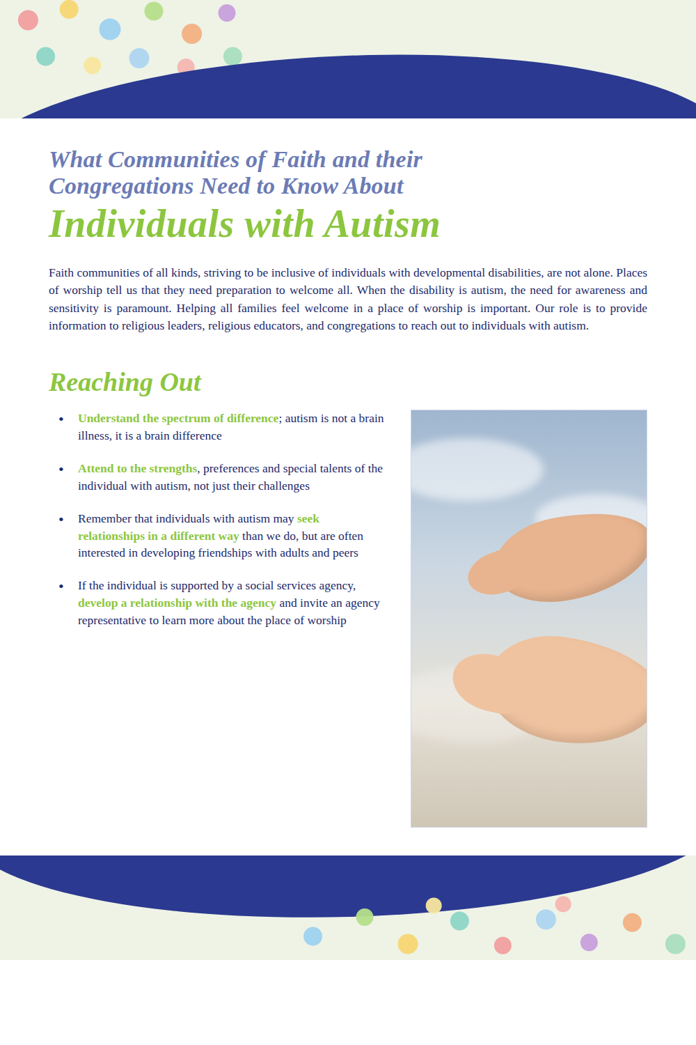What Communities of Faith and their
Congregations Need to Know About Individuals with Autism
Faith communities of all kinds, striving to be inclusive of individuals with developmental disabilities, are not alone. Places of worship tell us that they need preparation to welcome all. When the disability is autism, the need for awareness and sensitivity is paramount. Helping all families feel welcome in a place of worship is important. Our role is to provide information to religious leaders, religious educators, and congregations to reach out to individuals with autism.
Reaching Out
Understand the spectrum of difference; autism is not a brain illness, it is a brain difference
Attend to the strengths, preferences and special talents of the individual with autism, not just their challenges
Remember that individuals with autism may seek relationships in a different way than we do, but are often interested in developing friendships with adults and peers
If the individual is supported by a social services agency, develop a relationship with the agency and invite an agency representative to learn more about the place of worship